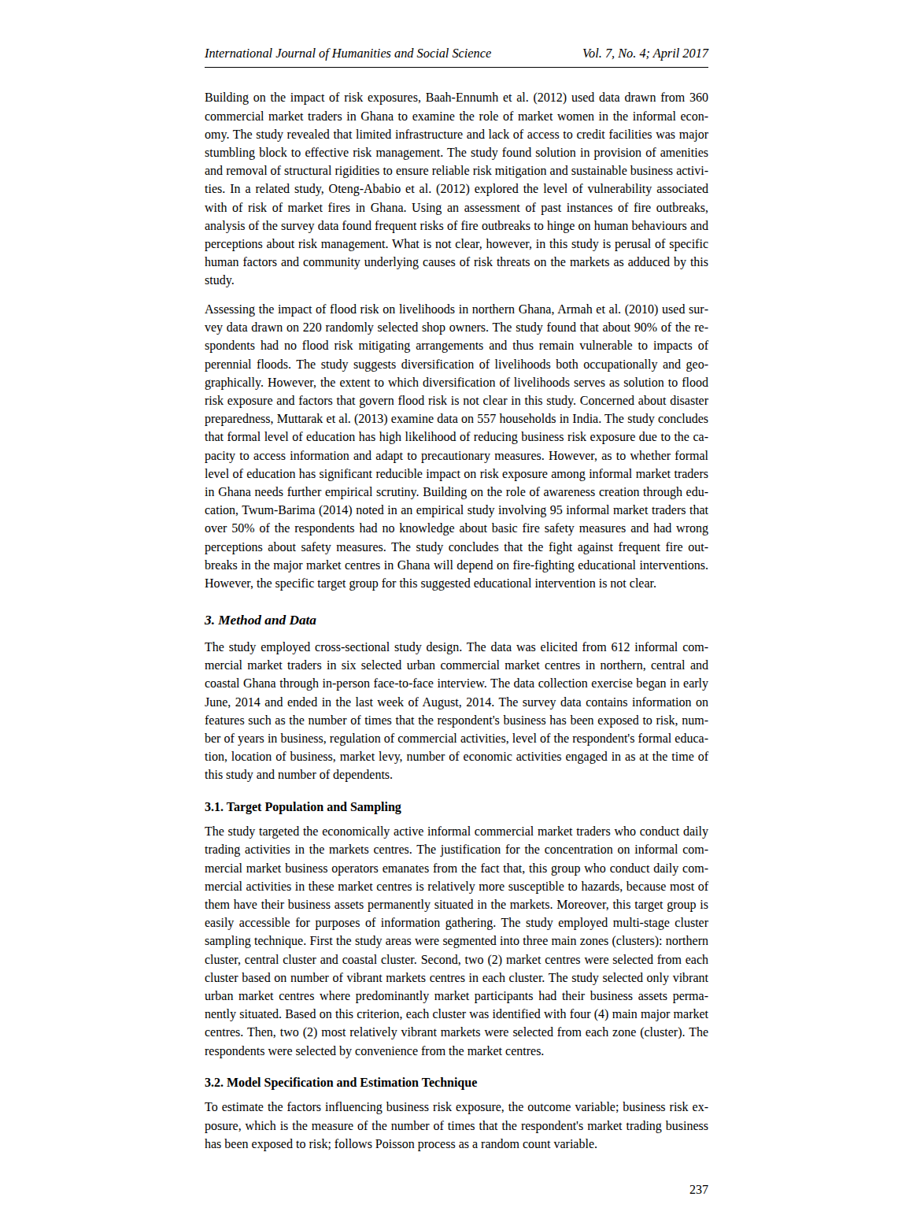International Journal of Humanities and Social Science Vol. 7, No. 4; April 2017
Building on the impact of risk exposures, Baah-Ennumh et al. (2012) used data drawn from 360 commercial market traders in Ghana to examine the role of market women in the informal economy. The study revealed that limited infrastructure and lack of access to credit facilities was major stumbling block to effective risk management. The study found solution in provision of amenities and removal of structural rigidities to ensure reliable risk mitigation and sustainable business activities. In a related study, Oteng-Ababio et al. (2012) explored the level of vulnerability associated with of risk of market fires in Ghana. Using an assessment of past instances of fire outbreaks, analysis of the survey data found frequent risks of fire outbreaks to hinge on human behaviours and perceptions about risk management. What is not clear, however, in this study is perusal of specific human factors and community underlying causes of risk threats on the markets as adduced by this study.
Assessing the impact of flood risk on livelihoods in northern Ghana, Armah et al. (2010) used survey data drawn on 220 randomly selected shop owners. The study found that about 90% of the respondents had no flood risk mitigating arrangements and thus remain vulnerable to impacts of perennial floods. The study suggests diversification of livelihoods both occupationally and geographically. However, the extent to which diversification of livelihoods serves as solution to flood risk exposure and factors that govern flood risk is not clear in this study. Concerned about disaster preparedness, Muttarak et al. (2013) examine data on 557 households in India. The study concludes that formal level of education has high likelihood of reducing business risk exposure due to the capacity to access information and adapt to precautionary measures. However, as to whether formal level of education has significant reducible impact on risk exposure among informal market traders in Ghana needs further empirical scrutiny. Building on the role of awareness creation through education, Twum-Barima (2014) noted in an empirical study involving 95 informal market traders that over 50% of the respondents had no knowledge about basic fire safety measures and had wrong perceptions about safety measures. The study concludes that the fight against frequent fire outbreaks in the major market centres in Ghana will depend on fire-fighting educational interventions. However, the specific target group for this suggested educational intervention is not clear.
3. Method and Data
The study employed cross-sectional study design. The data was elicited from 612 informal commercial market traders in six selected urban commercial market centres in northern, central and coastal Ghana through in-person face-to-face interview. The data collection exercise began in early June, 2014 and ended in the last week of August, 2014. The survey data contains information on features such as the number of times that the respondent's business has been exposed to risk, number of years in business, regulation of commercial activities, level of the respondent's formal education, location of business, market levy, number of economic activities engaged in as at the time of this study and number of dependents.
3.1. Target Population and Sampling
The study targeted the economically active informal commercial market traders who conduct daily trading activities in the markets centres. The justification for the concentration on informal commercial market business operators emanates from the fact that, this group who conduct daily commercial activities in these market centres is relatively more susceptible to hazards, because most of them have their business assets permanently situated in the markets. Moreover, this target group is easily accessible for purposes of information gathering. The study employed multi-stage cluster sampling technique. First the study areas were segmented into three main zones (clusters): northern cluster, central cluster and coastal cluster. Second, two (2) market centres were selected from each cluster based on number of vibrant markets centres in each cluster. The study selected only vibrant urban market centres where predominantly market participants had their business assets permanently situated. Based on this criterion, each cluster was identified with four (4) main major market centres. Then, two (2) most relatively vibrant markets were selected from each zone (cluster). The respondents were selected by convenience from the market centres.
3.2. Model Specification and Estimation Technique
To estimate the factors influencing business risk exposure, the outcome variable; business risk exposure, which is the measure of the number of times that the respondent's market trading business has been exposed to risk; follows Poisson process as a random count variable.
237